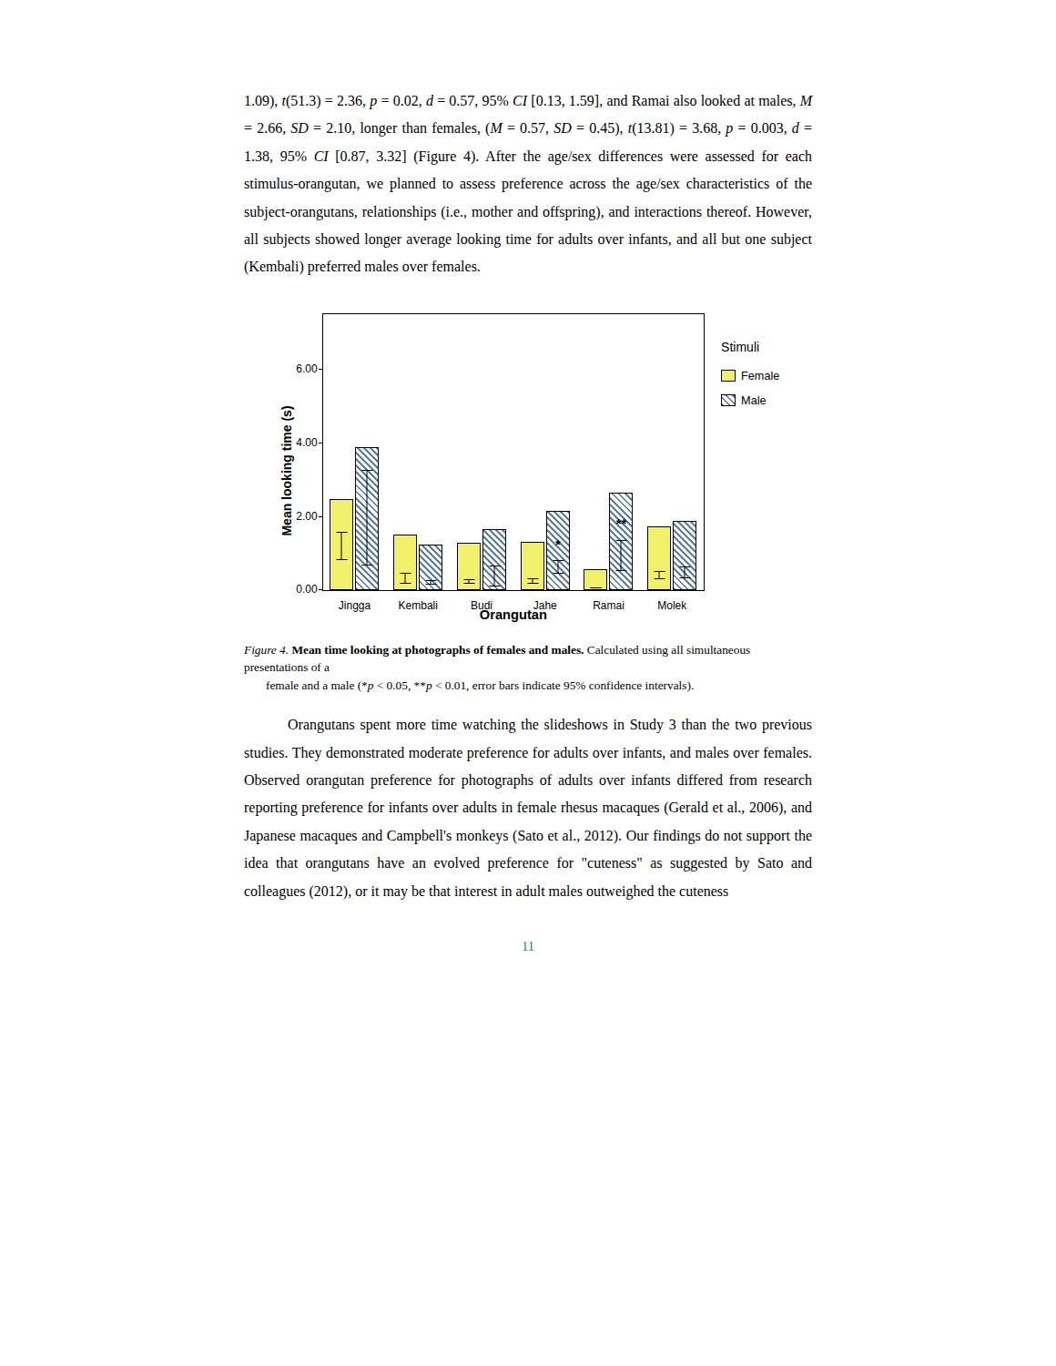1.09), t(51.3) = 2.36, p = 0.02, d = 0.57, 95% CI [0.13, 1.59], and Ramai also looked at males, M = 2.66, SD = 2.10, longer than females, (M = 0.57, SD = 0.45), t(13.81) = 3.68, p = 0.003, d = 1.38, 95% CI [0.87, 3.32] (Figure 4). After the age/sex differences were assessed for each stimulus-orangutan, we planned to assess preference across the age/sex characteristics of the subject-orangutans, relationships (i.e., mother and offspring), and interactions thereof. However, all subjects showed longer average looking time for adults over infants, and all but one subject (Kembali) preferred males over females.
Mean looking time (s)
0.00
2.00
4.00
6.00
Jingga
Kembali
Budi
*
Jahe
**
Ramai
Molek
Orangutan
Stimuli
Female
Male
Figure 4. Mean time looking at photographs of females and males. Calculated using all simultaneous presentations of a female and a male (*p < 0.05, **p < 0.01, error bars indicate 95% confidence intervals).
Orangutans spent more time watching the slideshows in Study 3 than the two previous studies. They demonstrated moderate preference for adults over infants, and males over females. Observed orangutan preference for photographs of adults over infants differed from research reporting preference for infants over adults in female rhesus macaques (Gerald et al., 2006), and Japanese macaques and Campbell's monkeys (Sato et al., 2012). Our findings do not support the idea that orangutans have an evolved preference for "cuteness" as suggested by Sato and colleagues (2012), or it may be that interest in adult males outweighed the cuteness
11